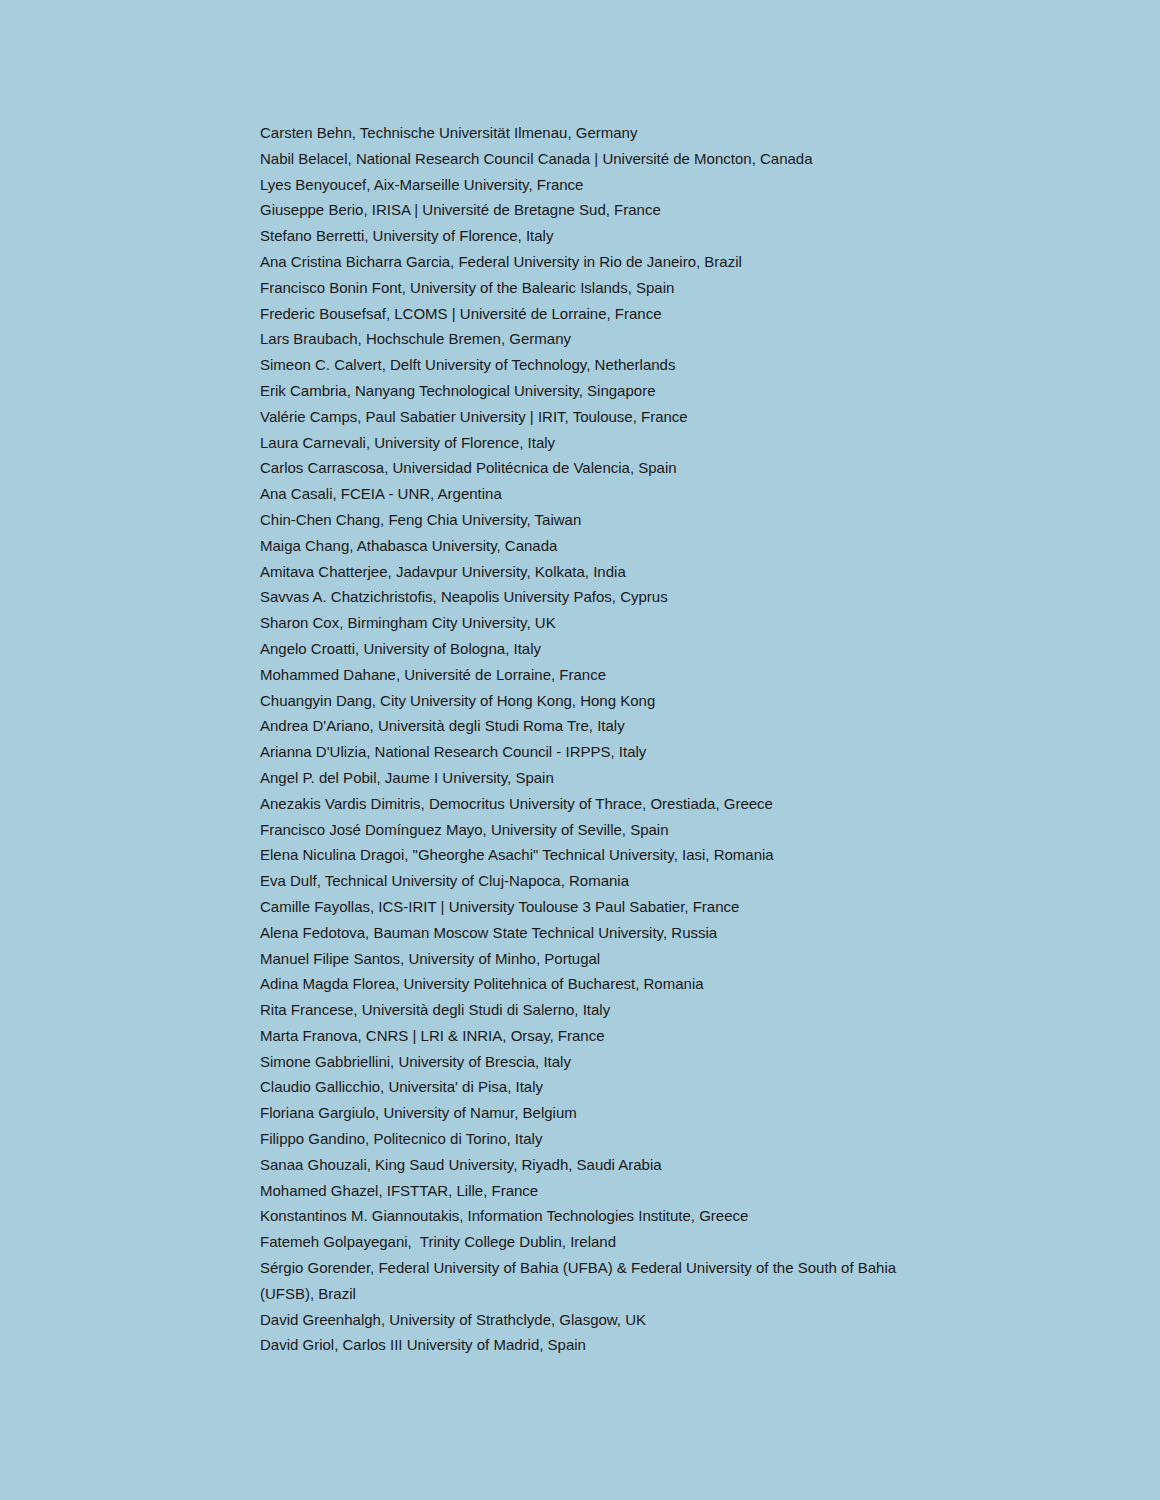Carsten Behn, Technische Universität Ilmenau, Germany
Nabil Belacel, National Research Council Canada | Université de Moncton, Canada
Lyes Benyoucef, Aix-Marseille University, France
Giuseppe Berio, IRISA | Université de Bretagne Sud, France
Stefano Berretti, University of Florence, Italy
Ana Cristina Bicharra Garcia, Federal University in Rio de Janeiro, Brazil
Francisco Bonin Font, University of the Balearic Islands, Spain
Frederic Bousefsaf, LCOMS | Université de Lorraine, France
Lars Braubach, Hochschule Bremen, Germany
Simeon C. Calvert, Delft University of Technology, Netherlands
Erik Cambria, Nanyang Technological University, Singapore
Valérie Camps, Paul Sabatier University | IRIT, Toulouse, France
Laura Carnevali, University of Florence, Italy
Carlos Carrascosa, Universidad Politécnica de Valencia, Spain
Ana Casali, FCEIA - UNR, Argentina
Chin-Chen Chang, Feng Chia University, Taiwan
Maiga Chang, Athabasca University, Canada
Amitava Chatterjee, Jadavpur University, Kolkata, India
Savvas A. Chatzichristofis, Neapolis University Pafos, Cyprus
Sharon Cox, Birmingham City University, UK
Angelo Croatti, University of Bologna, Italy
Mohammed Dahane, Université de Lorraine, France
Chuangyin Dang, City University of Hong Kong, Hong Kong
Andrea D'Ariano, Università degli Studi Roma Tre, Italy
Arianna D'Ulizia, National Research Council - IRPPS, Italy
Angel P. del Pobil, Jaume I University, Spain
Anezakis Vardis Dimitris, Democritus University of Thrace, Orestiada, Greece
Francisco José Domínguez Mayo, University of Seville, Spain
Elena Niculina Dragoi, "Gheorghe Asachi" Technical University, Iasi, Romania
Eva Dulf, Technical University of Cluj-Napoca, Romania
Camille Fayollas, ICS-IRIT | University Toulouse 3 Paul Sabatier, France
Alena Fedotova, Bauman Moscow State Technical University, Russia
Manuel Filipe Santos, University of Minho, Portugal
Adina Magda Florea, University Politehnica of Bucharest, Romania
Rita Francese, Università degli Studi di Salerno, Italy
Marta Franova, CNRS | LRI & INRIA, Orsay, France
Simone Gabbriellini, University of Brescia, Italy
Claudio Gallicchio, Universita' di Pisa, Italy
Floriana Gargiulo, University of Namur, Belgium
Filippo Gandino, Politecnico di Torino, Italy
Sanaa Ghouzali, King Saud University, Riyadh, Saudi Arabia
Mohamed Ghazel, IFSTTAR, Lille, France
Konstantinos M. Giannoutakis, Information Technologies Institute, Greece
Fatemeh Golpayegani, Trinity College Dublin, Ireland
Sérgio Gorender, Federal University of Bahia (UFBA) & Federal University of the South of Bahia (UFSB), Brazil
David Greenhalgh, University of Strathclyde, Glasgow, UK
David Griol, Carlos III University of Madrid, Spain